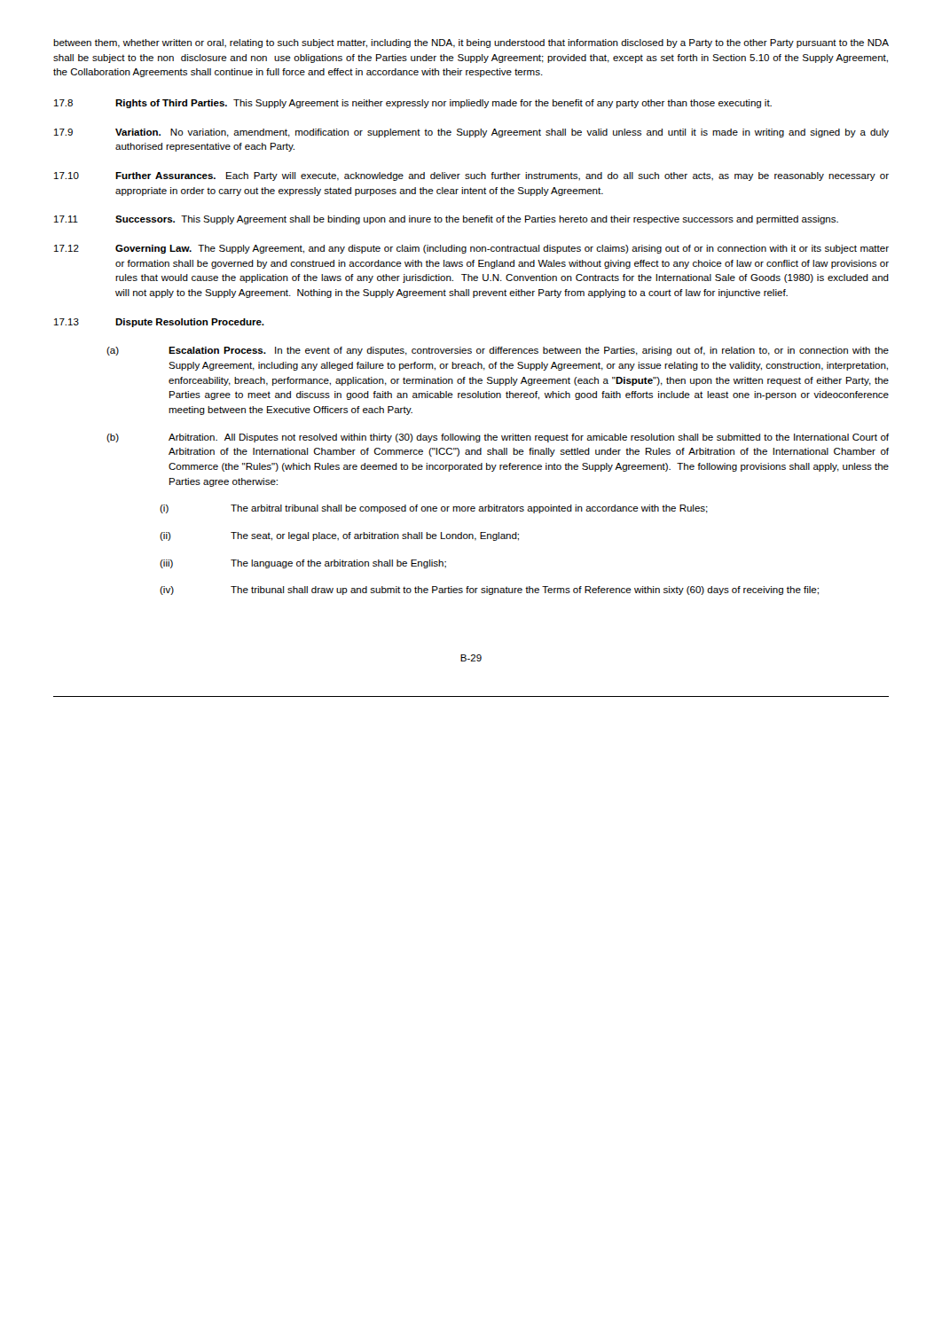between them, whether written or oral, relating to such subject matter, including the NDA, it being understood that information disclosed by a Party to the other Party pursuant to the NDA shall be subject to the non disclosure and non use obligations of the Parties under the Supply Agreement; provided that, except as set forth in Section 5.10 of the Supply Agreement, the Collaboration Agreements shall continue in full force and effect in accordance with their respective terms.
17.8
Rights of Third Parties. This Supply Agreement is neither expressly nor impliedly made for the benefit of any party other than those executing it.
17.9
Variation. No variation, amendment, modification or supplement to the Supply Agreement shall be valid unless and until it is made in writing and signed by a duly authorised representative of each Party.
17.10
Further Assurances. Each Party will execute, acknowledge and deliver such further instruments, and do all such other acts, as may be reasonably necessary or appropriate in order to carry out the expressly stated purposes and the clear intent of the Supply Agreement.
17.11
Successors. This Supply Agreement shall be binding upon and inure to the benefit of the Parties hereto and their respective successors and permitted assigns.
17.12
Governing Law. The Supply Agreement, and any dispute or claim (including non-contractual disputes or claims) arising out of or in connection with it or its subject matter or formation shall be governed by and construed in accordance with the laws of England and Wales without giving effect to any choice of law or conflict of law provisions or rules that would cause the application of the laws of any other jurisdiction. The U.N. Convention on Contracts for the International Sale of Goods (1980) is excluded and will not apply to the Supply Agreement. Nothing in the Supply Agreement shall prevent either Party from applying to a court of law for injunctive relief.
17.13
Dispute Resolution Procedure.
(a)
Escalation Process. In the event of any disputes, controversies or differences between the Parties, arising out of, in relation to, or in connection with the Supply Agreement, including any alleged failure to perform, or breach, of the Supply Agreement, or any issue relating to the validity, construction, interpretation, enforceability, breach, performance, application, or termination of the Supply Agreement (each a "Dispute"), then upon the written request of either Party, the Parties agree to meet and discuss in good faith an amicable resolution thereof, which good faith efforts include at least one in-person or videoconference meeting between the Executive Officers of each Party.
(b)
Arbitration. All Disputes not resolved within thirty (30) days following the written request for amicable resolution shall be submitted to the International Court of Arbitration of the International Chamber of Commerce ("ICC") and shall be finally settled under the Rules of Arbitration of the International Chamber of Commerce (the "Rules") (which Rules are deemed to be incorporated by reference into the Supply Agreement). The following provisions shall apply, unless the Parties agree otherwise:
(i)
The arbitral tribunal shall be composed of one or more arbitrators appointed in accordance with the Rules;
(ii)
The seat, or legal place, of arbitration shall be London, England;
(iii)
The language of the arbitration shall be English;
(iv)
The tribunal shall draw up and submit to the Parties for signature the Terms of Reference within sixty (60) days of receiving the file;
B-29